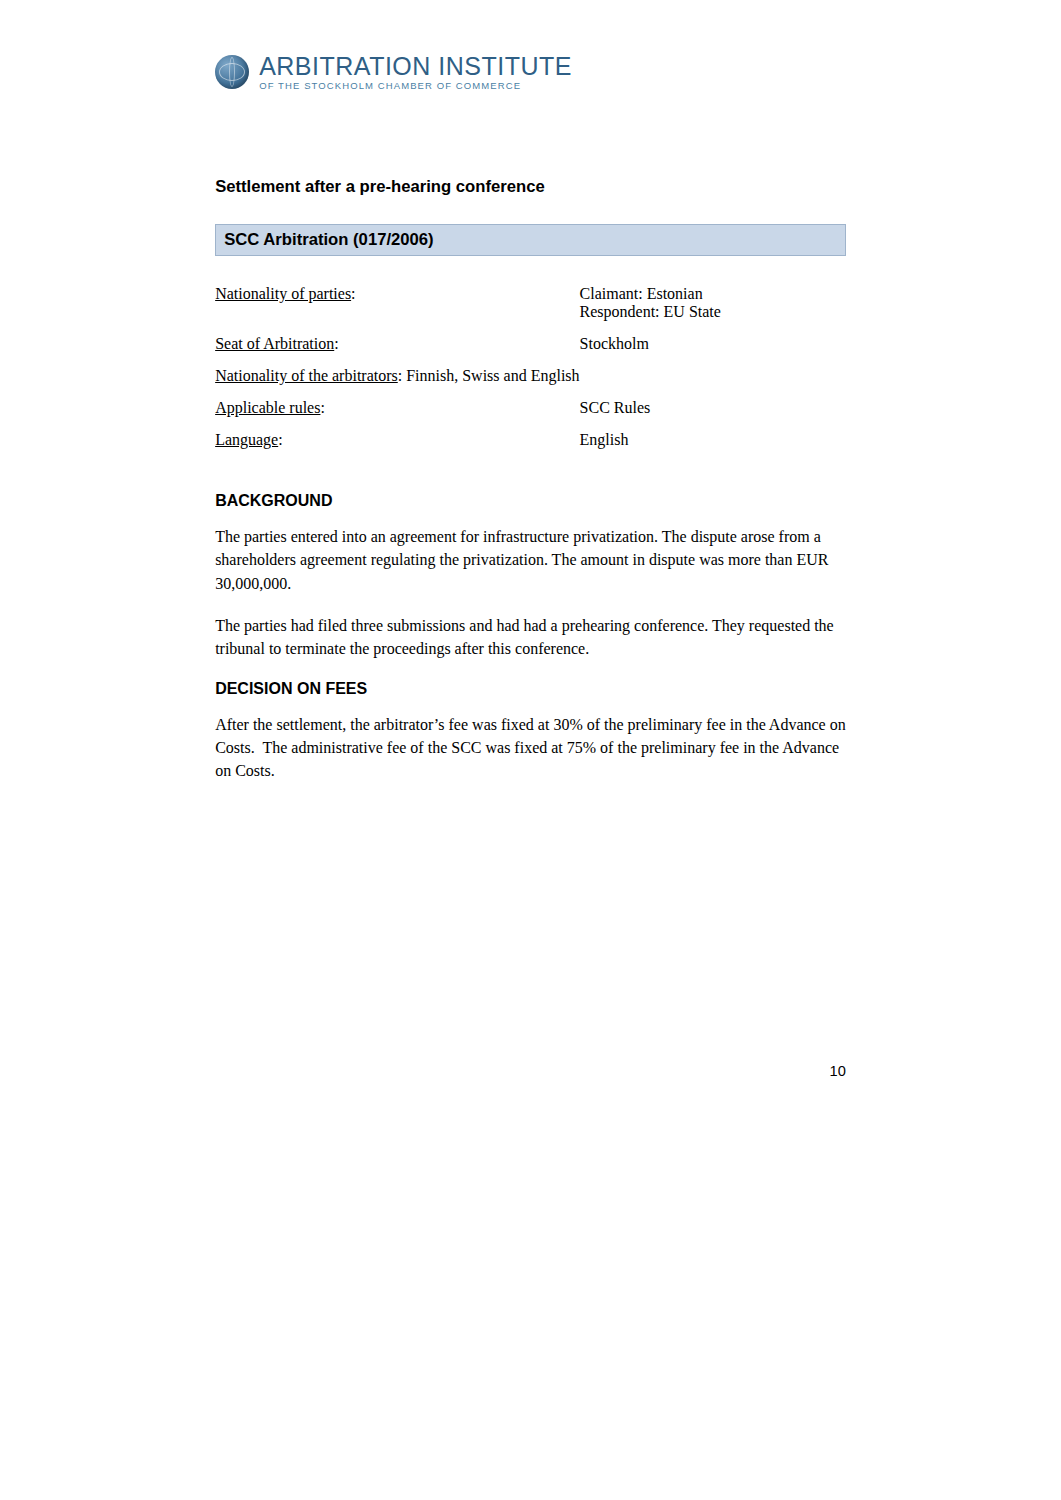ARBITRATION INSTITUTE
OF THE STOCKHOLM CHAMBER OF COMMERCE
Settlement after a pre-hearing conference
SCC Arbitration (017/2006)
| Nationality of parties : | Claimant: Estonian Respondent: EU State |
| Seat of Arbitration : | Stockholm |
| Nationality of the arbitrators : Finnish, Swiss and English | |
| Applicable rules : | SCC Rules |
| Language : | English |
BACKGROUND
The parties entered into an agreement for infrastructure privatization. The dispute arose from a shareholders agreement regulating the privatization. The amount in dispute was more than EUR 30,000,000.
The parties had filed three submissions and had had a prehearing conference. They requested the tribunal to terminate the proceedings after this conference.
DECISION ON FEES
After the settlement, the arbitrator’s fee was fixed at 30% of the preliminary fee in the Advance on Costs. The administrative fee of the SCC was fixed at 75% of the preliminary fee in the Advance on Costs.
10